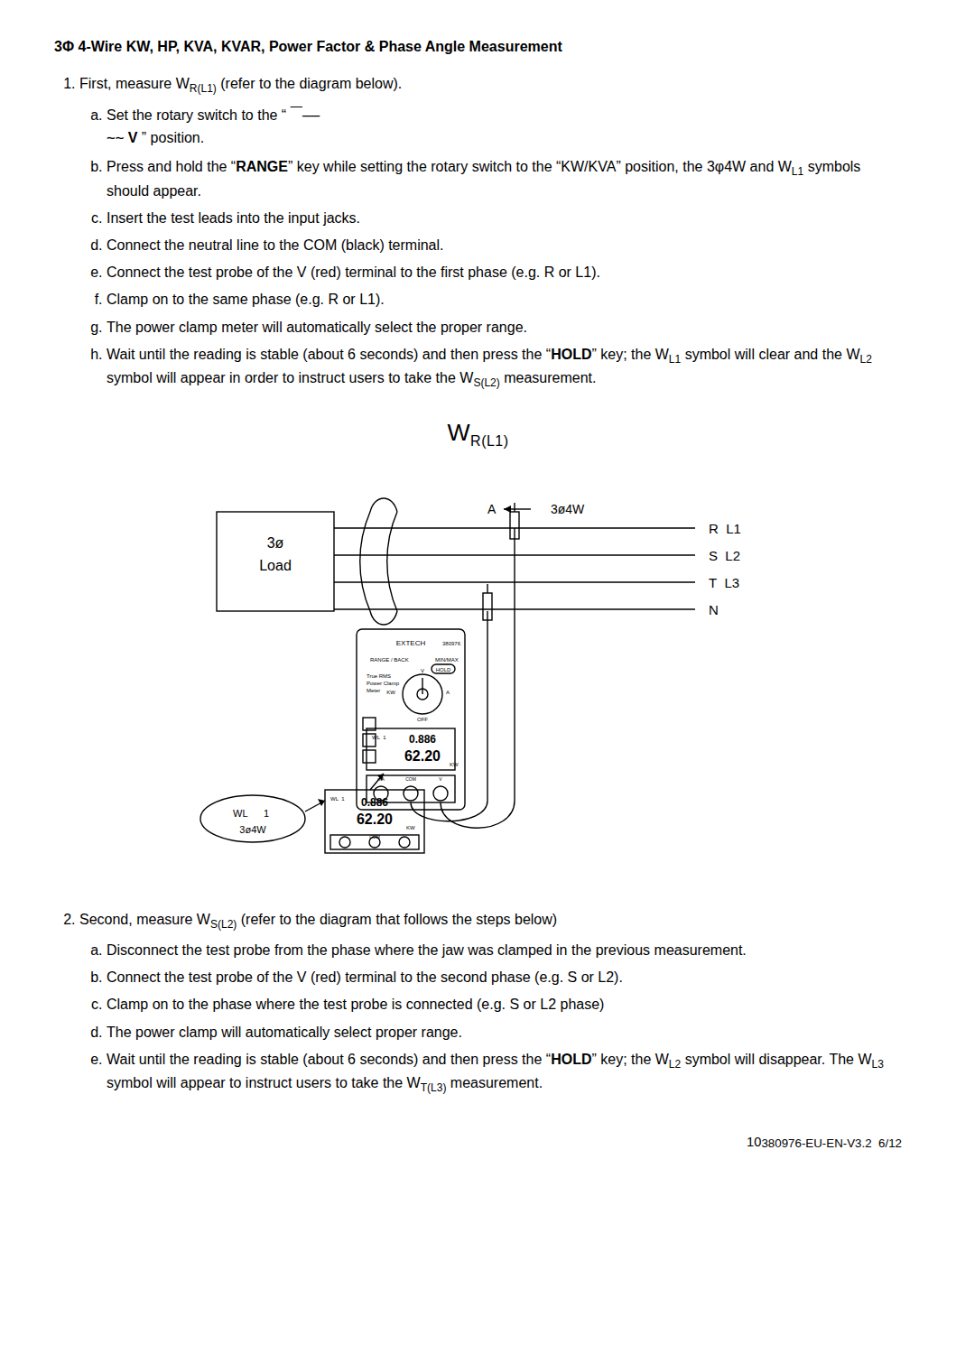3Φ 4-Wire KW, HP, KVA, KVAR, Power Factor & Phase Angle Measurement
First, measure WR(L1) (refer to the diagram below).
Set the rotary switch to the “ ——
∼∼ V ” position.
Press and hold the “RANGE” key while setting the rotary switch to the “KW/KVA” position, the 3φ4W and WL1 symbols should appear.
Insert the test leads into the input jacks.
Connect the neutral line to the COM (black) terminal.
Connect the test probe of the V (red) terminal to the first phase (e.g. R or L1).
Clamp on to the same phase (e.g. R or L1).
The power clamp meter will automatically select the proper range.
Wait until the reading is stable (about 6 seconds) and then press the “HOLD” key; the WL1 symbol will clear and the WL2 symbol will appear in order to instruct users to take the WS(L2) measurement.
WR(L1)
3ø Load R L1 S L2 T L3 N A 3ø4W EXTECH 380976 RANGE / BACK MIN/MAX HOLD True RMS Power Clamp Meter V A OFF KW WL 1 0.886 62.20 KW mA COM V WL 1 3ø4W WL 1 0.886 62.20 KW COM
Second, measure WS(L2) (refer to the diagram that follows the steps below)
Disconnect the test probe from the phase where the jaw was clamped in the previous measurement.
Connect the test probe of the V (red) terminal to the second phase (e.g. S or L2).
Clamp on to the phase where the test probe is connected (e.g. S or L2 phase)
The power clamp will automatically select proper range.
Wait until the reading is stable (about 6 seconds) and then press the “HOLD” key; the WL2 symbol will disappear. The WL3 symbol will appear to instruct users to take the WT(L3) measurement.
10
380976-EU-EN-V3.2 6/12